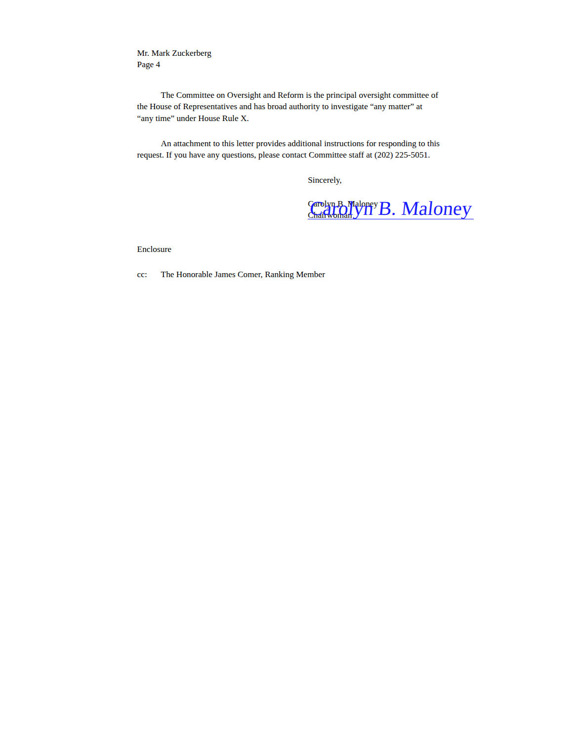Mr. Mark Zuckerberg
Page 4
The Committee on Oversight and Reform is the principal oversight committee of the House of Representatives and has broad authority to investigate “any matter” at “any time” under House Rule X.
An attachment to this letter provides additional instructions for responding to this request. If you have any questions, please contact Committee staff at (202) 225-5051.
Sincerely,
Carolyn B. Maloney
Carolyn B. Maloney
Chairwoman
Enclosure
cc: The Honorable James Comer, Ranking Member